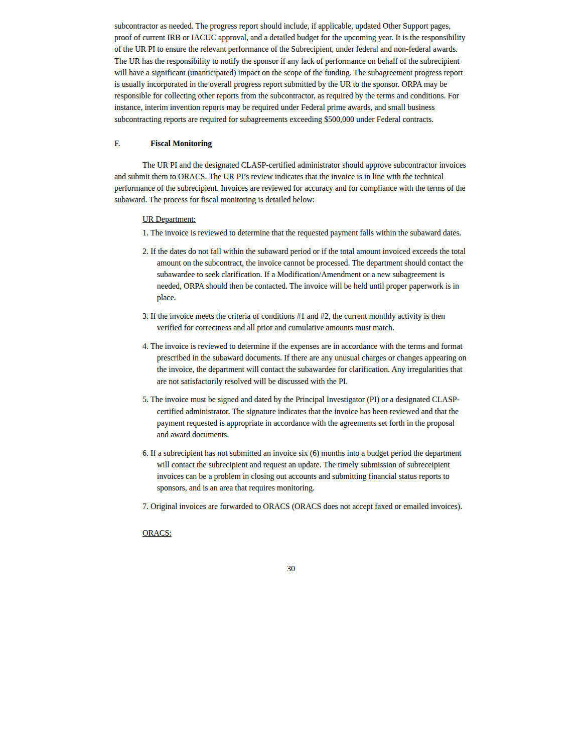subcontractor as needed. The progress report should include, if applicable, updated Other Support pages, proof of current IRB or IACUC approval, and a detailed budget for the upcoming year. It is the responsibility of the UR PI to ensure the relevant performance of the Subrecipient, under federal and non-federal awards. The UR has the responsibility to notify the sponsor if any lack of performance on behalf of the subrecipient will have a significant (unanticipated) impact on the scope of the funding. The subagreement progress report is usually incorporated in the overall progress report submitted by the UR to the sponsor. ORPA may be responsible for collecting other reports from the subcontractor, as required by the terms and conditions. For instance, interim invention reports may be required under Federal prime awards, and small business subcontracting reports are required for subagreements exceeding $500,000 under Federal contracts.
F. Fiscal Monitoring
The UR PI and the designated CLASP-certified administrator should approve subcontractor invoices and submit them to ORACS. The UR PI’s review indicates that the invoice is in line with the technical performance of the subrecipient. Invoices are reviewed for accuracy and for compliance with the terms of the subaward. The process for fiscal monitoring is detailed below:
UR Department:
1. The invoice is reviewed to determine that the requested payment falls within the subaward dates.
2. If the dates do not fall within the subaward period or if the total amount invoiced exceeds the total amount on the subcontract, the invoice cannot be processed. The department should contact the subawardee to seek clarification. If a Modification/Amendment or a new subagreement is needed, ORPA should then be contacted. The invoice will be held until proper paperwork is in place.
3. If the invoice meets the criteria of conditions #1 and #2, the current monthly activity is then verified for correctness and all prior and cumulative amounts must match.
4. The invoice is reviewed to determine if the expenses are in accordance with the terms and format prescribed in the subaward documents. If there are any unusual charges or changes appearing on the invoice, the department will contact the subawardee for clarification. Any irregularities that are not satisfactorily resolved will be discussed with the PI.
5. The invoice must be signed and dated by the Principal Investigator (PI) or a designated CLASP-certified administrator. The signature indicates that the invoice has been reviewed and that the payment requested is appropriate in accordance with the agreements set forth in the proposal and award documents.
6. If a subrecipient has not submitted an invoice six (6) months into a budget period the department will contact the subrecipient and request an update. The timely submission of subreceipient invoices can be a problem in closing out accounts and submitting financial status reports to sponsors, and is an area that requires monitoring.
7. Original invoices are forwarded to ORACS (ORACS does not accept faxed or emailed invoices).
ORACS:
30